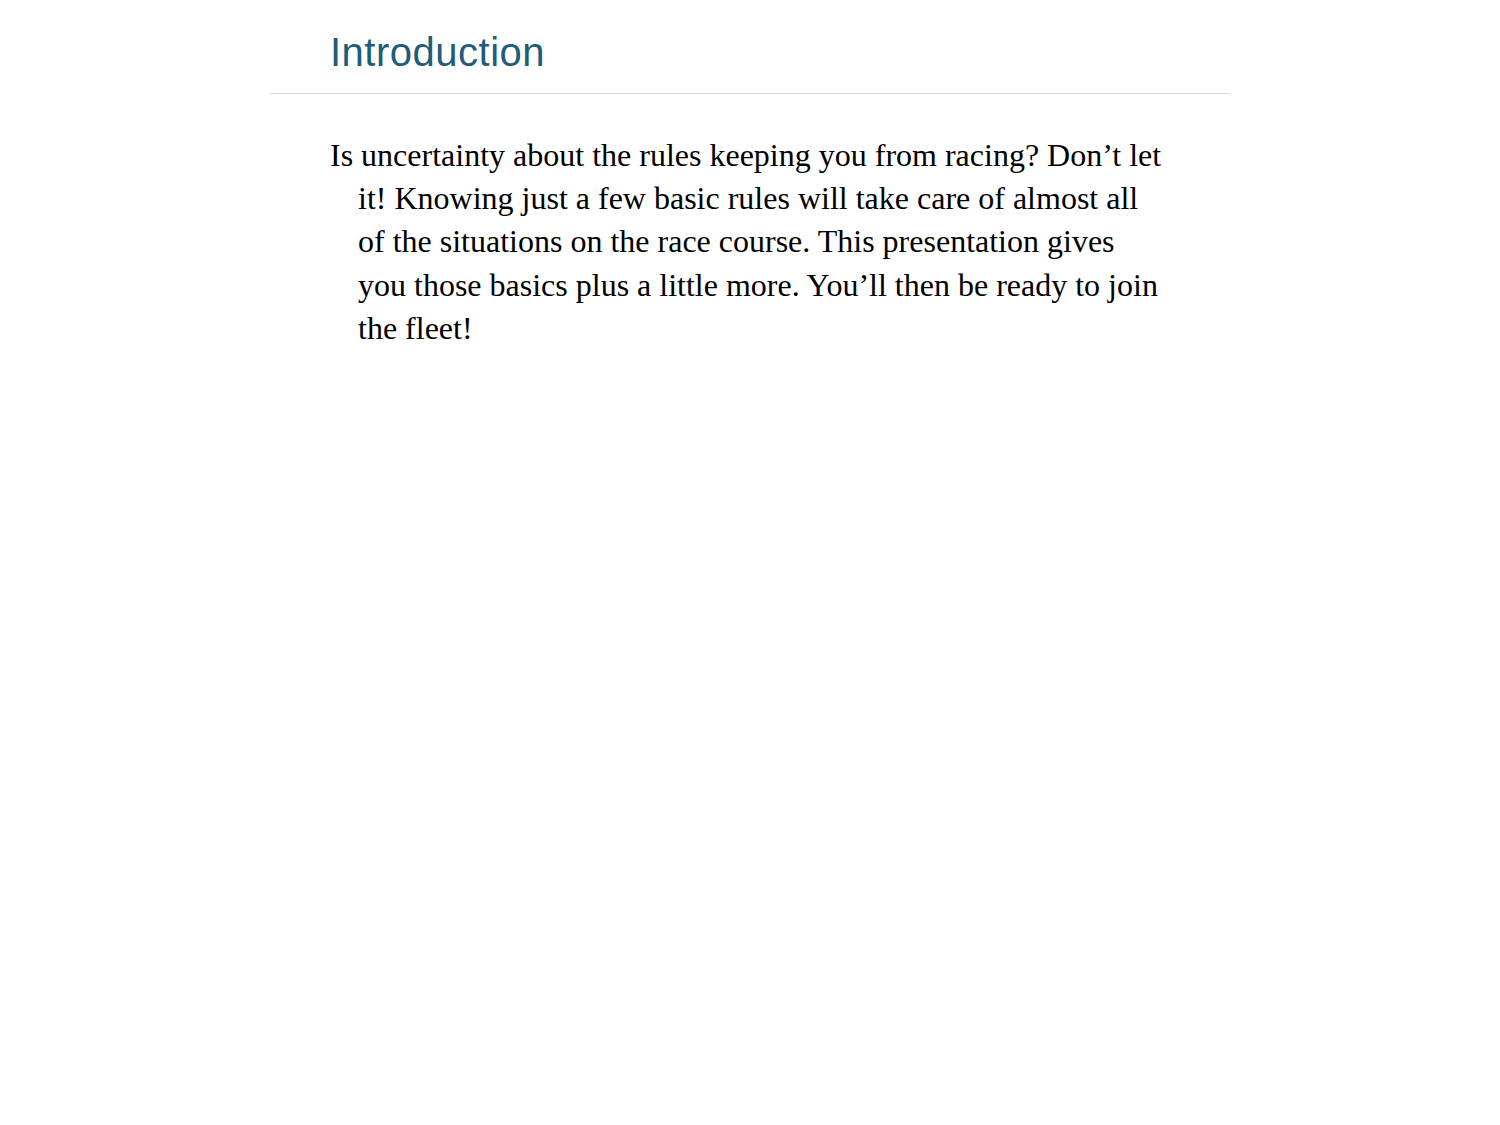Introduction
Is uncertainty about the rules keeping you from racing? Don’t let it! Knowing just a few basic rules will take care of almost all of the situations on the race course. This presentation gives you those basics plus a little more. You’ll then be ready to join the fleet!